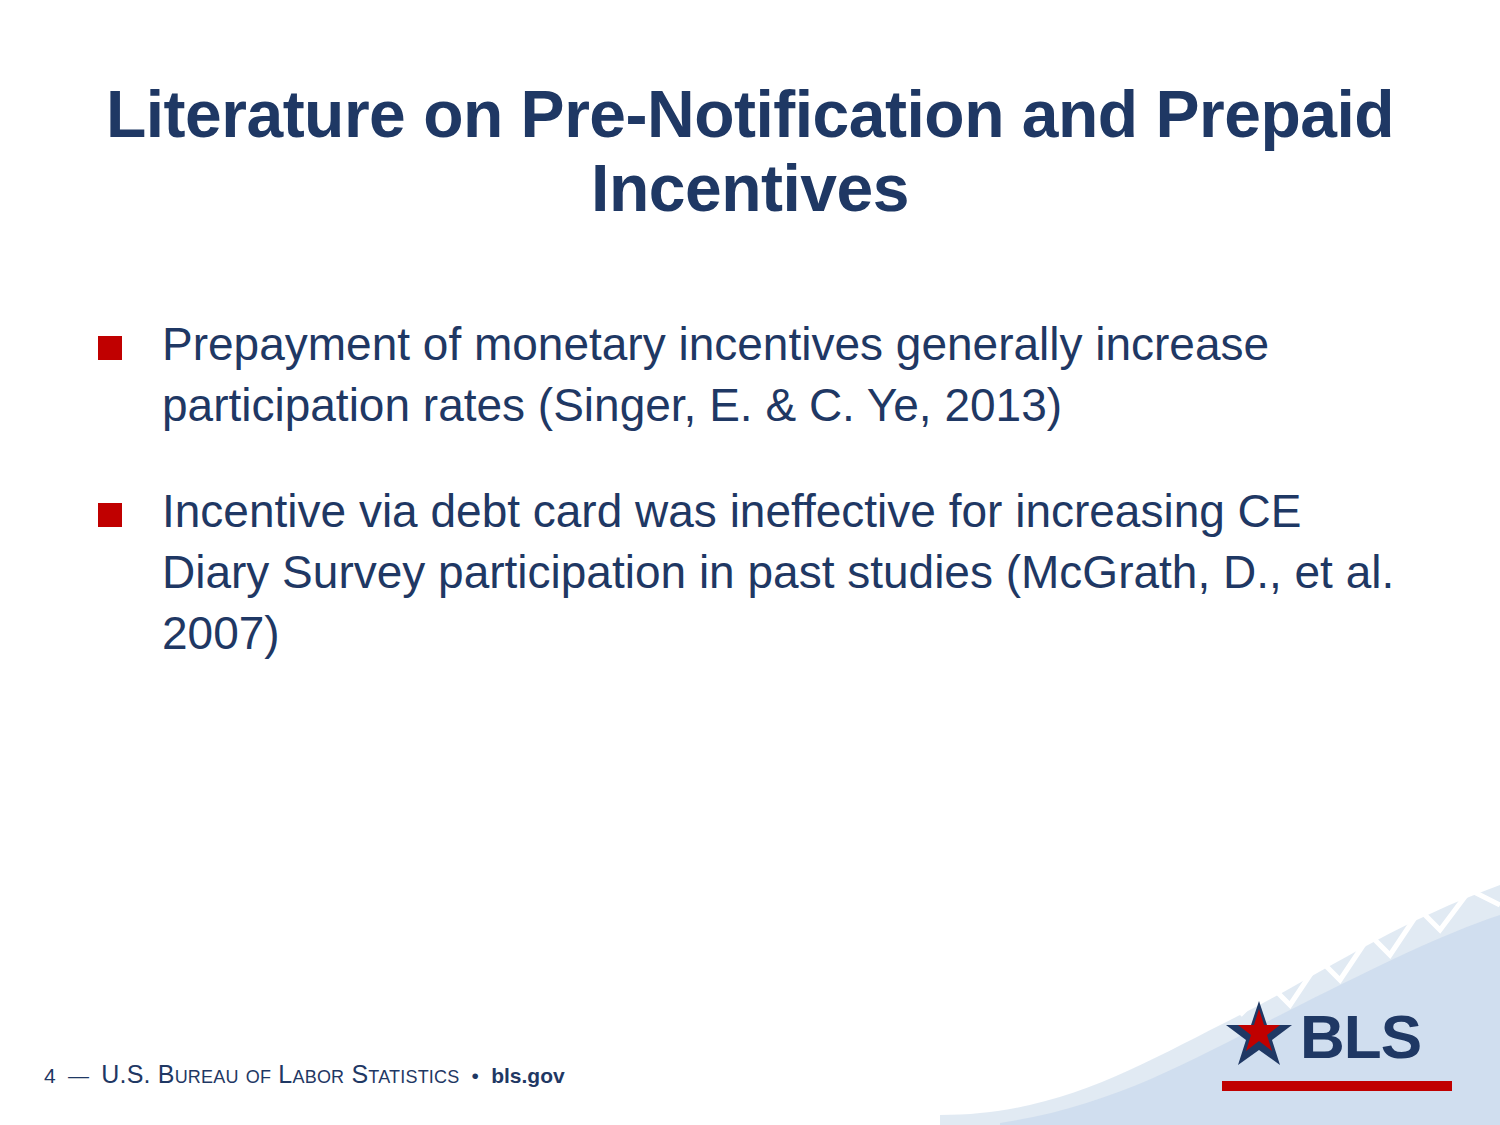Literature on Pre-Notification and Prepaid Incentives
Prepayment of monetary incentives generally increase participation rates (Singer, E. & C. Ye, 2013)
Incentive via debt card was ineffective for increasing CE Diary Survey participation in past studies (McGrath, D., et al. 2007)
BLS
4 — U.S. Bureau of Labor Statistics • bls.gov